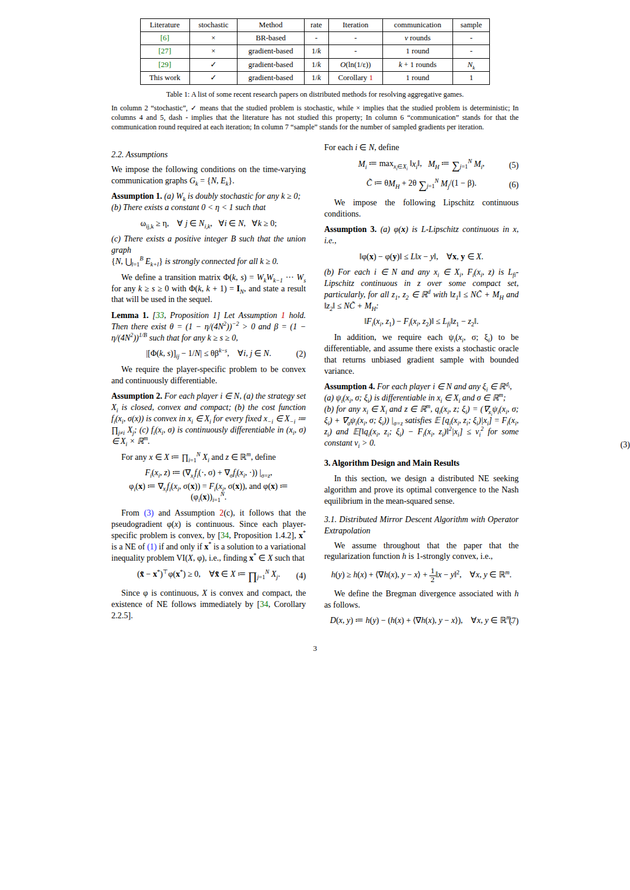| Literature | stochastic | Method | rate | Iteration | communication | sample |
| --- | --- | --- | --- | --- | --- | --- |
| [6] | × | BR-based | - | - | v rounds | - |
| [27] | × | gradient-based | 1/ k | - | 1 round | - |
| [29] | ✓ | gradient-based | 1/ k | O (ln(1/ε)) | k + 1 rounds | N k |
| This work | ✓ | gradient-based | 1/ k | Corollary 1 | 1 round | 1 |
Table 1: A list of some recent research papers on distributed methods for resolving aggregative games.
In column 2 “stochastic”, ✓ means that the studied problem is stochastic, while × implies that the studied problem is deterministic; In columns 4 and 5, dash - implies that the literature has not studied this property; In column 6 “communication” stands for that the communication round required at each iteration; In column 7 “sample” stands for the number of sampled gradients per iteration.
2.2. Assumptions
We impose the following conditions on the time-varying communication graphs Gk = {N, Ek}.
Assumption 1. (a) Wk is doubly stochastic for any k ≥ 0;
(b) There exists a constant 0 < η < 1 such that ωij,k ≥ η, ∀ j ∈ Ni,k, ∀i ∈ N, ∀k ≥ 0; (c) There exists a positive integer B such that the union graph
{N, ⋃l=1B Ek+l} is strongly connected for all k ≥ 0.
We define a transition matrix Φ(k, s) = WkWk−1 ··· Ws for any k ≥ s ≥ 0 with Φ(k, k + 1) = IN, and state a result that will be used in the sequel.
Lemma 1. [33, Proposition 1] Let Assumption 1 hold. Then there exist θ = (1 − η/(4N2))−2 > 0 and β = (1 − η/(4N2))1/B such that for any k ≥ s ≥ 0, |[Φ(k, s)]ij − 1/N| ≤ θβk−s, ∀i, j ∈ N. (2)
We require the player-specific problem to be convex and continuously differentiable.
Assumption 2. For each player i ∈ N, (a) the strategy set Xi is closed, convex and compact; (b) the cost function fi(xi, σ(x)) is convex in xi ∈ Xi for every fixed x−i ∈ X−i ≔ ∏j≠i Xj; (c) fi(xi, σ) is continuously differentiable in (xi, σ) ∈ Xi × ℝm.
For any x ∈ X ≔ ∏i=1N Xi and z ∈ ℝm, define
Fi(xi, z) ≔ (∇xifi(·, σ) + ∇σfi(xi, ·)) |σ=z, φi(x) ≔ ∇xifi(xi, σ(x)) = Fi(xi, σ(x)), and φ(x) ≔ (φi(x))i=1N. (3)
From (3) and Assumption 2(c), it follows that the pseudogradient φ(x) is continuous. Since each player-specific problem is convex, by [34, Proposition 1.4.2], x* is a NE of (1) if and only if x* is a solution to a variational inequality problem VI(X, φ), i.e., finding x* ∈ X such that
(x̃ − x*)⊤φ(x*) ≥ 0, ∀x̃ ∈ X ≔ ∏j=1N Xj. (4)
Since φ is continuous, X is convex and compact, the existence of NE follows immediately by [34, Corollary 2.2.5].
For each i ∈ N, define
Mi ≔ maxxi∈Xi ‖xi‖, MH ≔ ∑j=1N Mi, (5)
C̃ ≔ θMH + 2θ ∑j=1N Mj/(1 − β). (6)
We impose the following Lipschitz continuous conditions.
Assumption 3. (a) φ(x) is L-Lipschitz continuous in x, i.e., ‖φ(x) − φ(y)‖ ≤ L‖x − y‖, ∀x, y ∈ X. (b) For each i ∈ N and any xi ∈ Xi, Fi(xi, z) is Lfi-Lipschitz continuous in z over some compact set, particularly, for all z1, z2 ∈ ℝd with ‖z1‖ ≤ NC̃ + MH and ‖z2‖ ≤ NC̃ + MH: ‖Fi(xi, z1) − Fi(xi, z2)‖ ≤ Lfi‖z1 − z2‖.
In addition, we require each ψi(xi, σ; ξi) to be differentiable, and assume there exists a stochastic oracle that returns unbiased gradient sample with bounded variance.
Assumption 4. For each player i ∈ N and any ξi ∈ ℝdi,
(a) ψi(xi, σ; ξi) is differentiable in xi ∈ Xi and σ ∈ ℝm;
(b) for any xi ∈ Xi and z ∈ ℝm, qi(xi, z; ξi) = (∇xiψi(xi, σ; ξi) + ∇σψi(xi, σ; ξi)) |σ=z satisfies 𝔼 [qi(xi, zi; ξi)|xi] = Fi(xi, zi) and 𝔼[‖qi(xi, zi; ξi) − Fi(xi, zi)‖2|xi] ≤ vi2 for some constant vi > 0.
3. Algorithm Design and Main Results
In this section, we design a distributed NE seeking algorithm and prove its optimal convergence to the Nash equilibrium in the mean-squared sense.
3.1. Distributed Mirror Descent Algorithm with Operator Extrapolation
We assume throughout that the paper that the regularization function h is 1-strongly convex, i.e.,
h(y) ≥ h(x) + ⟨∇h(x), y − x⟩ + 12‖x − y‖2, ∀x, y ∈ ℝm.
We define the Bregman divergence associated with h as follows.
D(x, y) ≔ h(y) − (h(x) + ⟨∇h(x), y − x⟩), ∀x, y ∈ ℝm. (7)
3